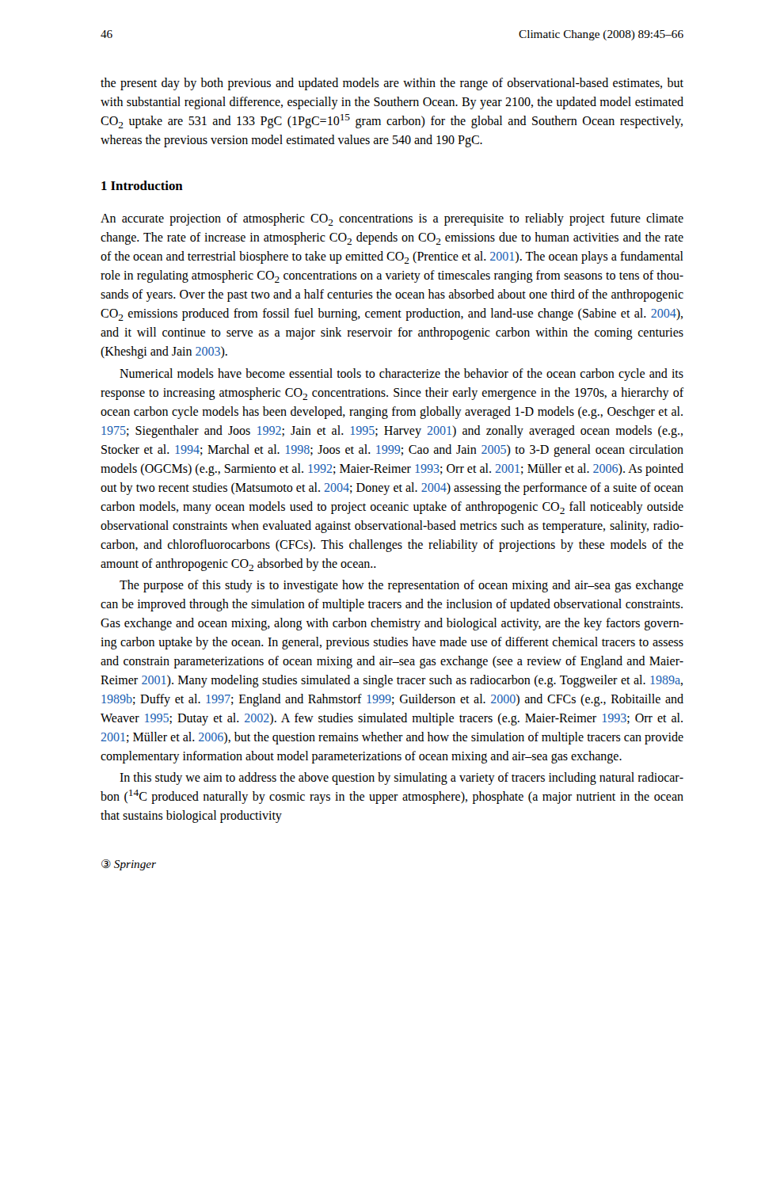46 Climatic Change (2008) 89:45–66
the present day by both previous and updated models are within the range of observational-based estimates, but with substantial regional difference, especially in the Southern Ocean. By year 2100, the updated model estimated CO2 uptake are 531 and 133 PgC (1PgC=1015 gram carbon) for the global and Southern Ocean respectively, whereas the previous version model estimated values are 540 and 190 PgC.
1 Introduction
An accurate projection of atmospheric CO2 concentrations is a prerequisite to reliably project future climate change. The rate of increase in atmospheric CO2 depends on CO2 emissions due to human activities and the rate of the ocean and terrestrial biosphere to take up emitted CO2 (Prentice et al. 2001). The ocean plays a fundamental role in regulating atmospheric CO2 concentrations on a variety of timescales ranging from seasons to tens of thousands of years. Over the past two and a half centuries the ocean has absorbed about one third of the anthropogenic CO2 emissions produced from fossil fuel burning, cement production, and land-use change (Sabine et al. 2004), and it will continue to serve as a major sink reservoir for anthropogenic carbon within the coming centuries (Kheshgi and Jain 2003).
Numerical models have become essential tools to characterize the behavior of the ocean carbon cycle and its response to increasing atmospheric CO2 concentrations. Since their early emergence in the 1970s, a hierarchy of ocean carbon cycle models has been developed, ranging from globally averaged 1-D models (e.g., Oeschger et al. 1975; Siegenthaler and Joos 1992; Jain et al. 1995; Harvey 2001) and zonally averaged ocean models (e.g., Stocker et al. 1994; Marchal et al. 1998; Joos et al. 1999; Cao and Jain 2005) to 3-D general ocean circulation models (OGCMs) (e.g., Sarmiento et al. 1992; Maier-Reimer 1993; Orr et al. 2001; Müller et al. 2006). As pointed out by two recent studies (Matsumoto et al. 2004; Doney et al. 2004) assessing the performance of a suite of ocean carbon models, many ocean models used to project oceanic uptake of anthropogenic CO2 fall noticeably outside observational constraints when evaluated against observational-based metrics such as temperature, salinity, radiocarbon, and chlorofluorocarbons (CFCs). This challenges the reliability of projections by these models of the amount of anthropogenic CO2 absorbed by the ocean..
The purpose of this study is to investigate how the representation of ocean mixing and air–sea gas exchange can be improved through the simulation of multiple tracers and the inclusion of updated observational constraints. Gas exchange and ocean mixing, along with carbon chemistry and biological activity, are the key factors governing carbon uptake by the ocean. In general, previous studies have made use of different chemical tracers to assess and constrain parameterizations of ocean mixing and air–sea gas exchange (see a review of England and Maier-Reimer 2001). Many modeling studies simulated a single tracer such as radiocarbon (e.g. Toggweiler et al. 1989a, 1989b; Duffy et al. 1997; England and Rahmstorf 1999; Guilderson et al. 2000) and CFCs (e.g., Robitaille and Weaver 1995; Dutay et al. 2002). A few studies simulated multiple tracers (e.g. Maier-Reimer 1993; Orr et al. 2001; Müller et al. 2006), but the question remains whether and how the simulation of multiple tracers can provide complementary information about model parameterizations of ocean mixing and air–sea gas exchange.
In this study we aim to address the above question by simulating a variety of tracers including natural radiocarbon (14C produced naturally by cosmic rays in the upper atmosphere), phosphate (a major nutrient in the ocean that sustains biological productivity
③ Springer